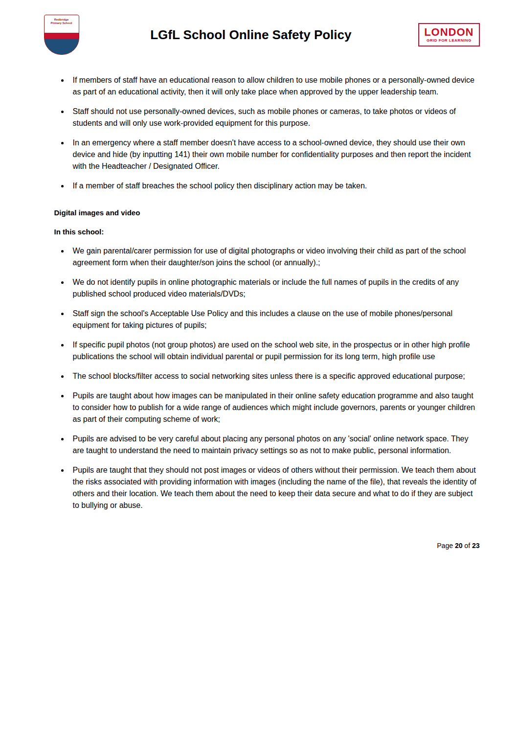Redbridge
Primary School
LGfL School Online Safety Policy
LONDON
GRID FOR LEARNING
If members of staff have an educational reason to allow children to use mobile phones or a personally-owned device as part of an educational activity, then it will only take place when approved by the upper leadership team.
Staff should not use personally-owned devices, such as mobile phones or cameras, to take photos or videos of students and will only use work-provided equipment for this purpose.
In an emergency where a staff member doesn't have access to a school-owned device, they should use their own device and hide (by inputting 141) their own mobile number for confidentiality purposes and then report the incident with the Headteacher / Designated Officer.
If a member of staff breaches the school policy then disciplinary action may be taken.
Digital images and video
In this school:
We gain parental/carer permission for use of digital photographs or video involving their child as part of the school agreement form when their daughter/son joins the school (or annually).;
We do not identify pupils in online photographic materials or include the full names of pupils in the credits of any published school produced video materials/DVDs;
Staff sign the school's Acceptable Use Policy and this includes a clause on the use of mobile phones/personal equipment for taking pictures of pupils;
If specific pupil photos (not group photos) are used on the school web site, in the prospectus or in other high profile publications the school will obtain individual parental or pupil permission for its long term, high profile use
The school blocks/filter access to social networking sites unless there is a specific approved educational purpose;
Pupils are taught about how images can be manipulated in their online safety education programme and also taught to consider how to publish for a wide range of audiences which might include governors, parents or younger children as part of their computing scheme of work;
Pupils are advised to be very careful about placing any personal photos on any 'social' online network space. They are taught to understand the need to maintain privacy settings so as not to make public, personal information.
Pupils are taught that they should not post images or videos of others without their permission. We teach them about the risks associated with providing information with images (including the name of the file), that reveals the identity of others and their location. We teach them about the need to keep their data secure and what to do if they are subject to bullying or abuse.
Page 20 of 23